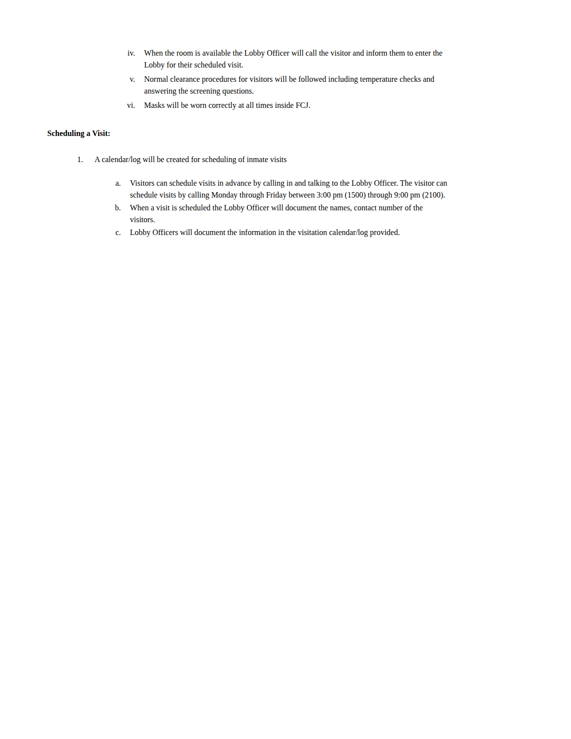When the room is available the Lobby Officer will call the visitor and inform them to enter the Lobby for their scheduled visit.
Normal clearance procedures for visitors will be followed including temperature checks and answering the screening questions.
Masks will be worn correctly at all times inside FCJ.
Scheduling a Visit:
A calendar/log will be created for scheduling of inmate visits
Visitors can schedule visits in advance by calling in and talking to the Lobby Officer. The visitor can schedule visits by calling Monday through Friday between 3:00 pm (1500) through 9:00 pm (2100).
When a visit is scheduled the Lobby Officer will document the names, contact number of the visitors.
Lobby Officers will document the information in the visitation calendar/log provided.